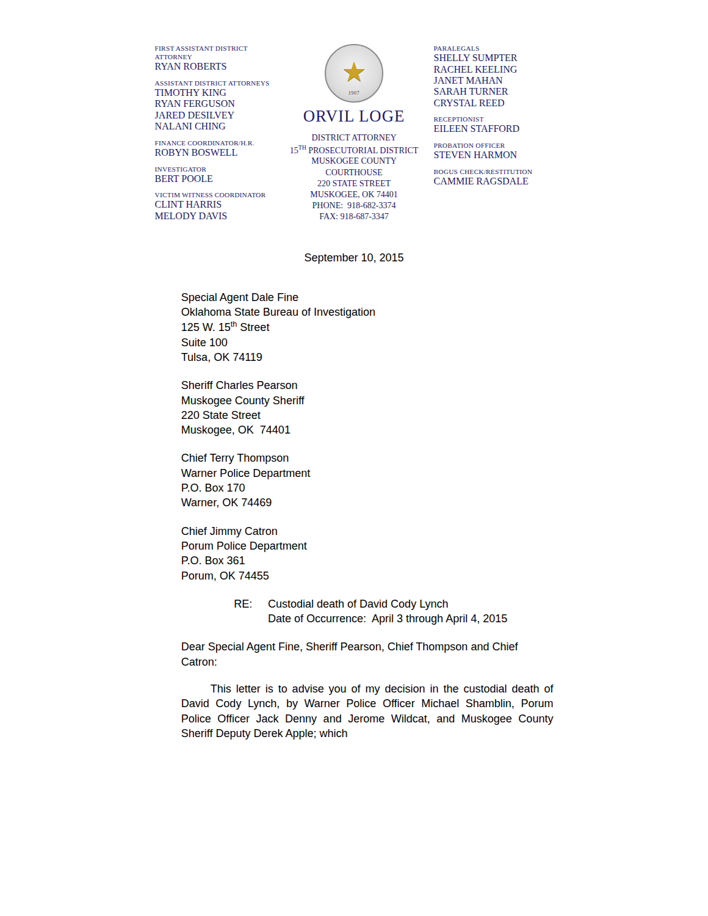First Assistant District Attorney
Ryan Roberts
Assistant District Attorneys
Timothy King
Ryan Ferguson
Jared DeSilvey
Nalani Ching
Finance Coordinator/H.R.
Robyn Boswell
Investigator
Bert Poole
Victim Witness Coordinator
Clint Harris
Melody Davis
GREAT SEAL OF THE STATE OF OKLAHOMA
★
1907
ORVIL LOGE
District Attorney
15th Prosecutorial District
Muskogee County Courthouse
220 State Street
Muskogee, OK 74401
Phone: 918-682-3374
Fax: 918-687-3347
Paralegals
Shelly Sumpter
Rachel Keeling
Janet Mahan
Sarah Turner
Crystal Reed
Receptionist
Eileen Stafford
Probation Officer
Steven Harmon
Bogus Check/Restitution
Cammie Ragsdale
September 10, 2015
Special Agent Dale Fine
Oklahoma State Bureau of Investigation
125 W. 15th Street
Suite 100
Tulsa, OK 74119
Sheriff Charles Pearson
Muskogee County Sheriff
220 State Street
Muskogee, OK 74401
Chief Terry Thompson
Warner Police Department
P.O. Box 170
Warner, OK 74469
Chief Jimmy Catron
Porum Police Department
P.O. Box 361
Porum, OK 74455
RE:
Custodial death of David Cody Lynch
Date of Occurrence: April 3 through April 4, 2015
Dear Special Agent Fine, Sheriff Pearson, Chief Thompson and Chief Catron:
This letter is to advise you of my decision in the custodial death of David Cody Lynch, by Warner Police Officer Michael Shamblin, Porum Police Officer Jack Denny and Jerome Wildcat, and Muskogee County Sheriff Deputy Derek Apple; which